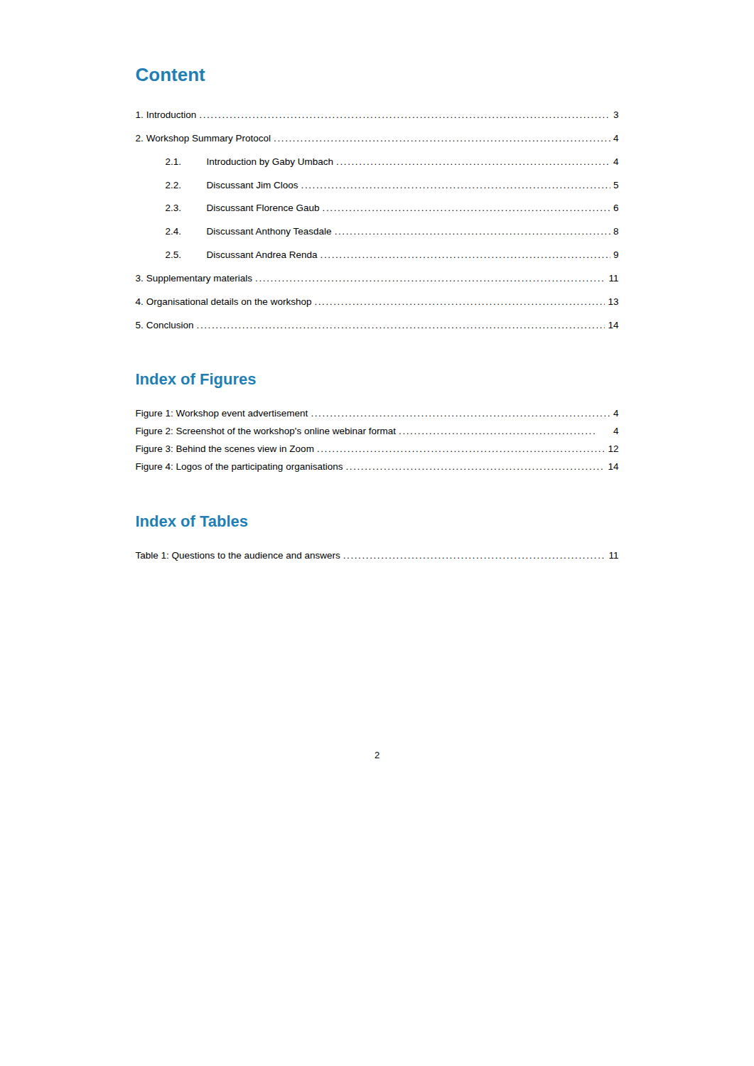Content
1. Introduction .................................................................................................................................. 3
2. Workshop Summary Protocol .................................................................................................................. 4
2.1. Introduction by Gaby Umbach ..................................................................................... 4
2.2. Discussant Jim Cloos .................................................................................................. 5
2.3. Discussant Florence Gaub .......................................................................................... 6
2.4. Discussant Anthony Teasdale ..................................................................................... 8
2.5. Discussant Andrea Renda ........................................................................................... 9
3. Supplementary materials ....................................................................................................... 11
4. Organisational details on the workshop ................................................................................ 13
5. Conclusion ................................................................................................................................... 14
Index of Figures
Figure 1: Workshop event advertisement ..................................................................................... 4
Figure 2: Screenshot of the workshop's online webinar format .................................................... 4
Figure 3: Behind the scenes view in Zoom .............................................................................. 12
Figure 4: Logos of the participating organisations ..................................................................... 14
Index of Tables
Table 1: Questions to the audience and answers ...................................................................... 11
2